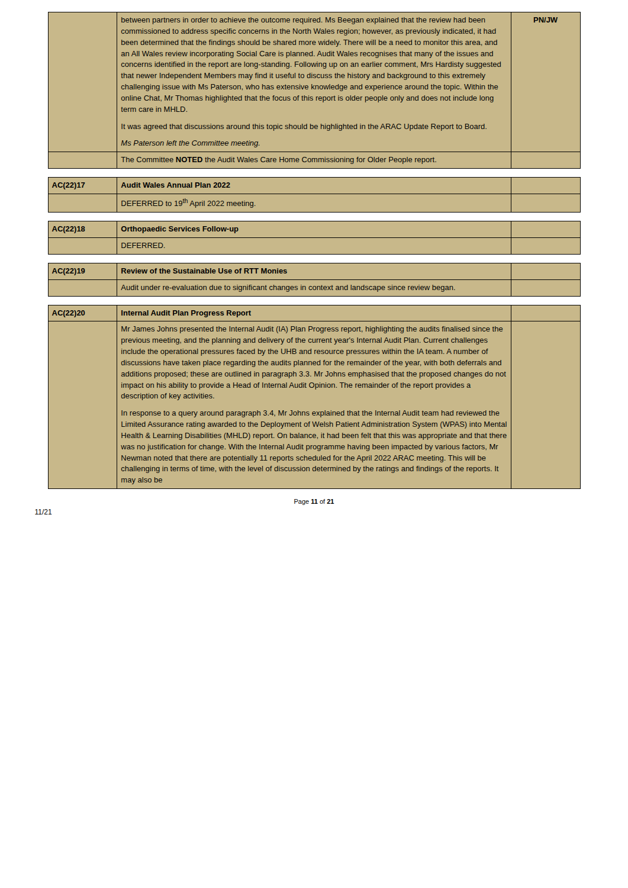| | between partners in order to achieve the outcome required. Ms Beegan explained that the review had been commissioned to address specific concerns in the North Wales region; however, as previously indicated, it had been determined that the findings should be shared more widely. There will be a need to monitor this area, and an All Wales review incorporating Social Care is planned. Audit Wales recognises that many of the issues and concerns identified in the report are long-standing. Following up on an earlier comment, Mrs Hardisty suggested that newer Independent Members may find it useful to discuss the history and background to this extremely challenging issue with Ms Paterson, who has extensive knowledge and experience around the topic. Within the online Chat, Mr Thomas highlighted that the focus of this report is older people only and does not include long term care in MHLD. It was agreed that discussions around this topic should be highlighted in the ARAC Update Report to Board. Ms Paterson left the Committee meeting. | PN/JW |
| | The Committee NOTED the Audit Wales Care Home Commissioning for Older People report. | |
| AC(22)17 | Audit Wales Annual Plan 2022 | |
| | DEFERRED to 19 th April 2022 meeting. | |
| AC(22)18 | Orthopaedic Services Follow-up | |
| | DEFERRED. | |
| AC(22)19 | Review of the Sustainable Use of RTT Monies | |
| | Audit under re-evaluation due to significant changes in context and landscape since review began. | |
| AC(22)20 | Internal Audit Plan Progress Report | |
| | Mr James Johns presented the Internal Audit (IA) Plan Progress report, highlighting the audits finalised since the previous meeting, and the planning and delivery of the current year's Internal Audit Plan. Current challenges include the operational pressures faced by the UHB and resource pressures within the IA team. A number of discussions have taken place regarding the audits planned for the remainder of the year, with both deferrals and additions proposed; these are outlined in paragraph 3.3. Mr Johns emphasised that the proposed changes do not impact on his ability to provide a Head of Internal Audit Opinion. The remainder of the report provides a description of key activities. In response to a query around paragraph 3.4, Mr Johns explained that the Internal Audit team had reviewed the Limited Assurance rating awarded to the Deployment of Welsh Patient Administration System (WPAS) into Mental Health & Learning Disabilities (MHLD) report. On balance, it had been felt that this was appropriate and that there was no justification for change. With the Internal Audit programme having been impacted by various factors, Mr Newman noted that there are potentially 11 reports scheduled for the April 2022 ARAC meeting. This will be challenging in terms of time, with the level of discussion determined by the ratings and findings of the reports. It may also be | |
Page 11 of 21
11/21